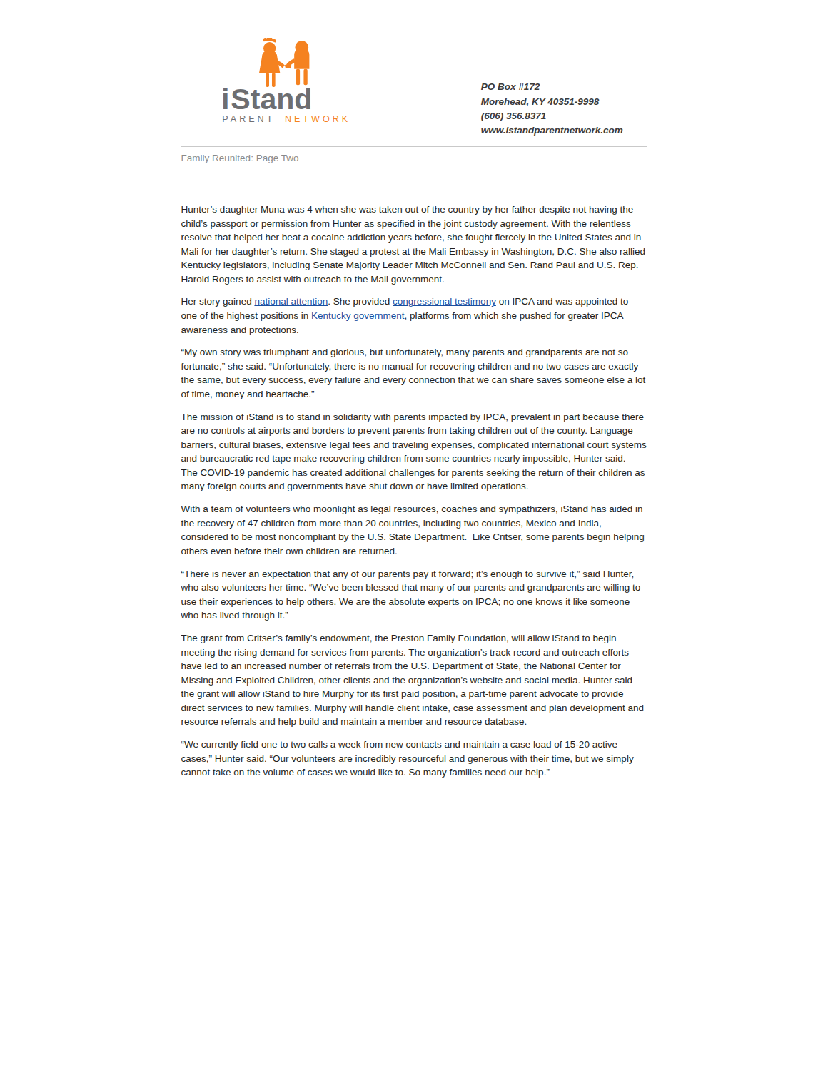iStand Parent Network i Stand PARENT NETWORK
PO Box #172
Morehead, KY 40351-9998
(606) 356.8371
www.istandparentnetwork.com
Family Reunited: Page Two
Hunter’s daughter Muna was 4 when she was taken out of the country by her father despite not having the child’s passport or permission from Hunter as specified in the joint custody agreement. With the relentless resolve that helped her beat a cocaine addiction years before, she fought fiercely in the United States and in Mali for her daughter’s return. She staged a protest at the Mali Embassy in Washington, D.C. She also rallied Kentucky legislators, including Senate Majority Leader Mitch McConnell and Sen. Rand Paul and U.S. Rep. Harold Rogers to assist with outreach to the Mali government.
Her story gained national attention. She provided congressional testimony on IPCA and was appointed to one of the highest positions in Kentucky government, platforms from which she pushed for greater IPCA awareness and protections.
“My own story was triumphant and glorious, but unfortunately, many parents and grandparents are not so fortunate,” she said. “Unfortunately, there is no manual for recovering children and no two cases are exactly the same, but every success, every failure and every connection that we can share saves someone else a lot of time, money and heartache.”
The mission of iStand is to stand in solidarity with parents impacted by IPCA, prevalent in part because there are no controls at airports and borders to prevent parents from taking children out of the county. Language barriers, cultural biases, extensive legal fees and traveling expenses, complicated international court systems and bureaucratic red tape make recovering children from some countries nearly impossible, Hunter said. The COVID-19 pandemic has created additional challenges for parents seeking the return of their children as many foreign courts and governments have shut down or have limited operations.
With a team of volunteers who moonlight as legal resources, coaches and sympathizers, iStand has aided in the recovery of 47 children from more than 20 countries, including two countries, Mexico and India, considered to be most noncompliant by the U.S. State Department. Like Critser, some parents begin helping others even before their own children are returned.
“There is never an expectation that any of our parents pay it forward; it’s enough to survive it,” said Hunter, who also volunteers her time. “We’ve been blessed that many of our parents and grandparents are willing to use their experiences to help others. We are the absolute experts on IPCA; no one knows it like someone who has lived through it.”
The grant from Critser’s family’s endowment, the Preston Family Foundation, will allow iStand to begin meeting the rising demand for services from parents. The organization’s track record and outreach efforts have led to an increased number of referrals from the U.S. Department of State, the National Center for Missing and Exploited Children, other clients and the organization’s website and social media. Hunter said the grant will allow iStand to hire Murphy for its first paid position, a part-time parent advocate to provide direct services to new families. Murphy will handle client intake, case assessment and plan development and resource referrals and help build and maintain a member and resource database.
“We currently field one to two calls a week from new contacts and maintain a case load of 15-20 active cases,” Hunter said. “Our volunteers are incredibly resourceful and generous with their time, but we simply cannot take on the volume of cases we would like to. So many families need our help.”